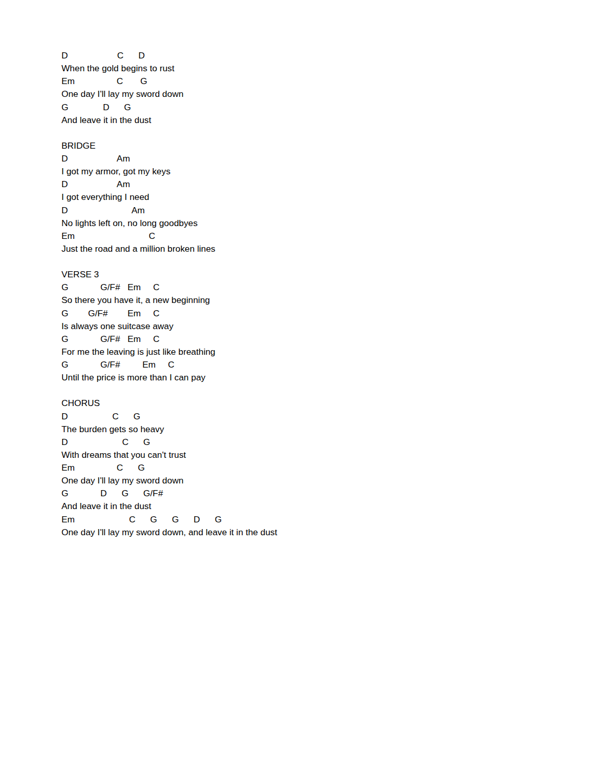D                    C      D
When the gold begins to rust
Em                 C       G
One day I'll lay my sword down
G              D      G
And leave it in the dust
BRIDGE
D                    Am
I got my armor, got my keys
D                    Am
I got everything I need
D                          Am
No lights left on, no long goodbyes
Em                              C
Just the road and a million broken lines
VERSE 3
G             G/F#   Em     C
So there you have it, a new beginning
G        G/F#        Em     C
Is always one suitcase away
G             G/F#   Em     C
For me the leaving is just like breathing
G             G/F#         Em     C
Until the price is more than I can pay
CHORUS
D                  C      G
The burden gets so heavy
D                      C      G
With dreams that you can't trust
Em                 C      G
One day I'll lay my sword down
G             D      G      G/F#
And leave it in the dust
Em                      C      G      G      D      G
One day I'll lay my sword down, and leave it in the dust